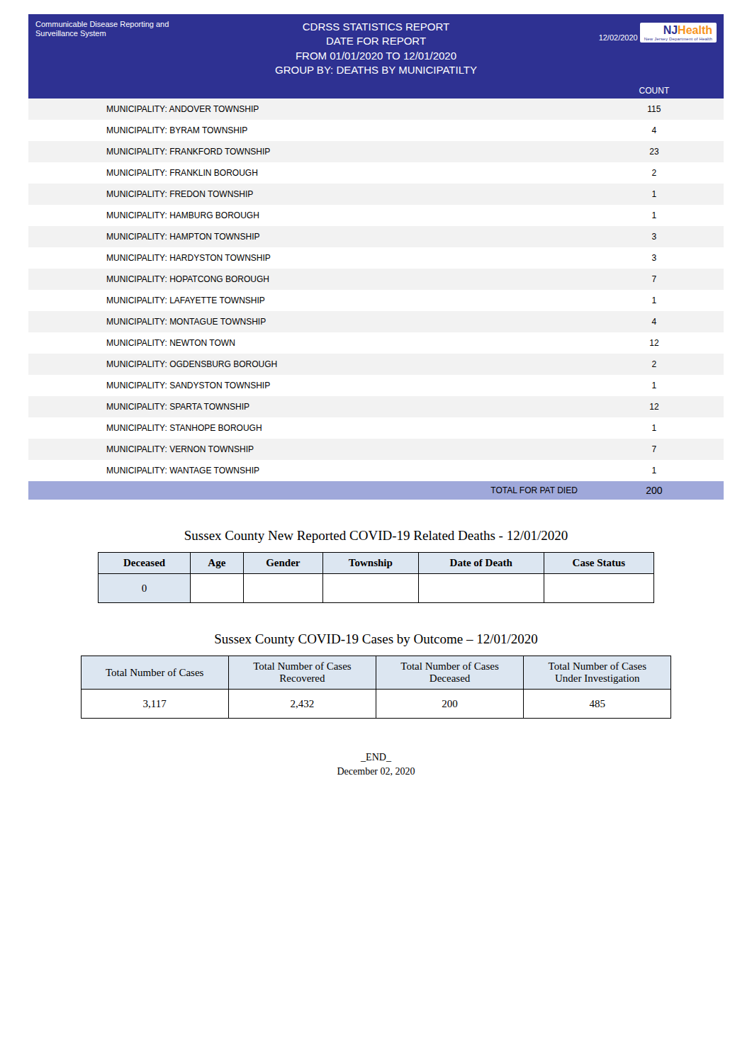Communicable Disease Reporting and
Surveillance System
CDRSS STATISTICS REPORT
DATE FOR REPORT
FROM 01/01/2020 TO 12/01/2020
GROUP BY: DEATHS BY MUNICIPATILTY
12/02/2020
NJ Health New Jersey Department of Health
| | COUNT |
| MUNICIPALITY: ANDOVER TOWNSHIP | 115 |
| MUNICIPALITY: BYRAM TOWNSHIP | 4 |
| MUNICIPALITY: FRANKFORD TOWNSHIP | 23 |
| MUNICIPALITY: FRANKLIN BOROUGH | 2 |
| MUNICIPALITY: FREDON TOWNSHIP | 1 |
| MUNICIPALITY: HAMBURG BOROUGH | 1 |
| MUNICIPALITY: HAMPTON TOWNSHIP | 3 |
| MUNICIPALITY: HARDYSTON TOWNSHIP | 3 |
| MUNICIPALITY: HOPATCONG BOROUGH | 7 |
| MUNICIPALITY: LAFAYETTE TOWNSHIP | 1 |
| MUNICIPALITY: MONTAGUE TOWNSHIP | 4 |
| MUNICIPALITY: NEWTON TOWN | 12 |
| MUNICIPALITY: OGDENSBURG BOROUGH | 2 |
| MUNICIPALITY: SANDYSTON TOWNSHIP | 1 |
| MUNICIPALITY: SPARTA TOWNSHIP | 12 |
| MUNICIPALITY: STANHOPE BOROUGH | 1 |
| MUNICIPALITY: VERNON TOWNSHIP | 7 |
| MUNICIPALITY: WANTAGE TOWNSHIP | 1 |
| TOTAL FOR PAT DIED | 200 |
Sussex County New Reported COVID-19 Related Deaths - 12/01/2020
| Deceased | Age | Gender | Township | Date of Death | Case Status |
| --- | --- | --- | --- | --- | --- |
| 0 | | | | | |
Sussex County COVID-19 Cases by Outcome – 12/01/2020
| Total Number of Cases | Total Number of Cases Recovered | Total Number of Cases Deceased | Total Number of Cases Under Investigation |
| --- | --- | --- | --- |
| 3,117 | 2,432 | 200 | 485 |
_END_
December 02, 2020